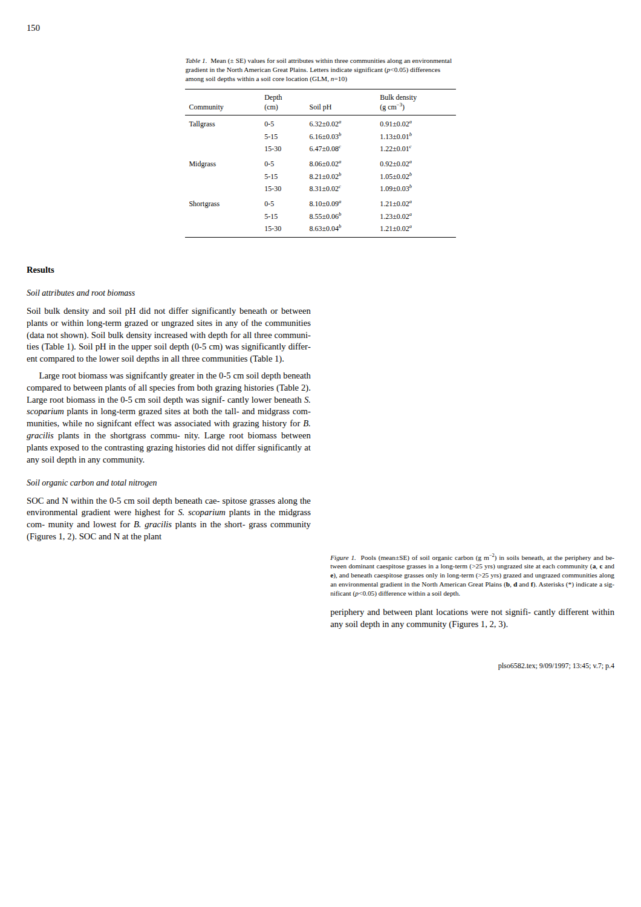150
Table 1. Mean (± SE) values for soil attributes within three communities along an environmental gradient in the North American Great Plains. Letters indicate significant (p<0.05) differences among soil depths within a soil core location (GLM, n=10)
| Community | Depth (cm) | Soil pH | Bulk density (g cm −3 ) |
| --- | --- | --- | --- |
| Tallgrass | 0-5 | 6.32±0.02 a | 0.91±0.02 a |
| | 5-15 | 6.16±0.03 b | 1.13±0.01 b |
| | 15-30 | 6.47±0.08 c | 1.22±0.01 c |
| Midgrass | 0-5 | 8.06±0.02 a | 0.92±0.02 a |
| | 5-15 | 8.21±0.02 b | 1.05±0.02 b |
| | 15-30 | 8.31±0.02 c | 1.09±0.03 b |
| Shortgrass | 0-5 | 8.10±0.09 a | 1.21±0.02 a |
| | 5-15 | 8.55±0.06 b | 1.23±0.02 a |
| | 15-30 | 8.63±0.04 b | 1.21±0.02 a |
Results
Soil attributes and root biomass
Soil bulk density and soil pH did not differ significantly beneath or between plants or within long-term grazed or ungrazed sites in any of the communities (data not shown). Soil bulk density increased with depth for all three communities (Table 1). Soil pH in the upper soil depth (0-5 cm) was significantly different compared to the lower soil depths in all three communities (Table 1).
Large root biomass was signifcantly greater in the 0-5 cm soil depth beneath compared to between plants of all species from both grazing histories (Table 2). Large root biomass in the 0-5 cm soil depth was signif- cantly lower beneath S. scoparium plants in long-term grazed sites at both the tall- and midgrass communities, while no signifcant effect was associated with grazing history for B. gracilis plants in the shortgrass commu- nity. Large root biomass between plants exposed to the contrasting grazing histories did not differ significantly at any soil depth in any community.
Soil organic carbon and total nitrogen
SOC and N within the 0-5 cm soil depth beneath cae- spitose grasses along the environmental gradient were highest for S. scoparium plants in the midgrass com- munity and lowest for B. gracilis plants in the short- grass community (Figures 1, 2). SOC and N at the plant
Figure 1. Pools (mean±SE) of soil organic carbon (g m−2) in soils beneath, at the periphery and between dominant caespitose grasses in a long-term (>25 yrs) ungrazed site at each community (a, c and e), and beneath caespitose grasses only in long-term (>25 yrs) grazed and ungrazed communities along an environmental gradient in the North American Great Plains (b, d and f). Asterisks (*) indicate a significant (p<0.05) difference within a soil depth.
periphery and between plant locations were not signifi- cantly different within any soil depth in any community (Figures 1, 2, 3).
plso6582.tex; 9/09/1997; 13:45; v.7; p.4